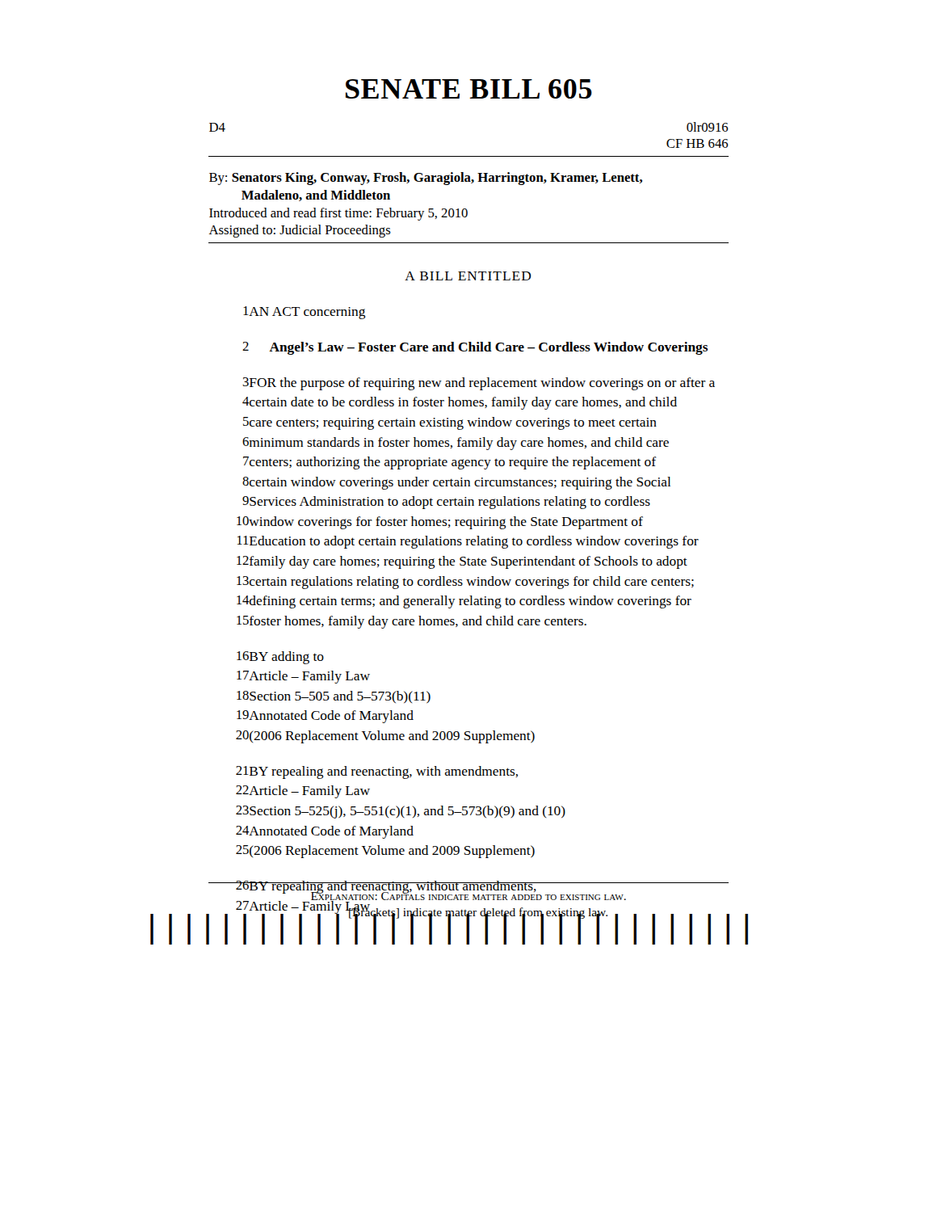SENATE BILL 605
D4
0lr0916
CF HB 646
By: Senators King, Conway, Frosh, Garagiola, Harrington, Kramer, Lenett, Madaleno, and Middleton
Introduced and read first time: February 5, 2010
Assigned to: Judicial Proceedings
A BILL ENTITLED
| 1 | AN ACT concerning |
| 2 | Angel’s Law – Foster Care and Child Care – Cordless Window Coverings |
| 3 | FOR the purpose of requiring new and replacement window coverings on or after a |
| 4 | certain date to be cordless in foster homes, family day care homes, and child |
| 5 | care centers; requiring certain existing window coverings to meet certain |
| 6 | minimum standards in foster homes, family day care homes, and child care |
| 7 | centers; authorizing the appropriate agency to require the replacement of |
| 8 | certain window coverings under certain circumstances; requiring the Social |
| 9 | Services Administration to adopt certain regulations relating to cordless |
| 10 | window coverings for foster homes; requiring the State Department of |
| 11 | Education to adopt certain regulations relating to cordless window coverings for |
| 12 | family day care homes; requiring the State Superintendant of Schools to adopt |
| 13 | certain regulations relating to cordless window coverings for child care centers; |
| 14 | defining certain terms; and generally relating to cordless window coverings for |
| 15 | foster homes, family day care homes, and child care centers. |
| 16 | BY adding to |
| 17 | Article – Family Law |
| 18 | Section 5–505 and 5–573(b)(11) |
| 19 | Annotated Code of Maryland |
| 20 | (2006 Replacement Volume and 2009 Supplement) |
| 21 | BY repealing and reenacting, with amendments, |
| 22 | Article – Family Law |
| 23 | Section 5–525(j), 5–551(c)(1), and 5–573(b)(9) and (10) |
| 24 | Annotated Code of Maryland |
| 25 | (2006 Replacement Volume and 2009 Supplement) |
| 26 | BY repealing and reenacting, without amendments, |
| 27 | Article – Family Law |
Explanation: Capitals indicate matter added to existing law. [Brackets] indicate matter deleted from existing law.
|||||||||||||||||||||||||||||||||